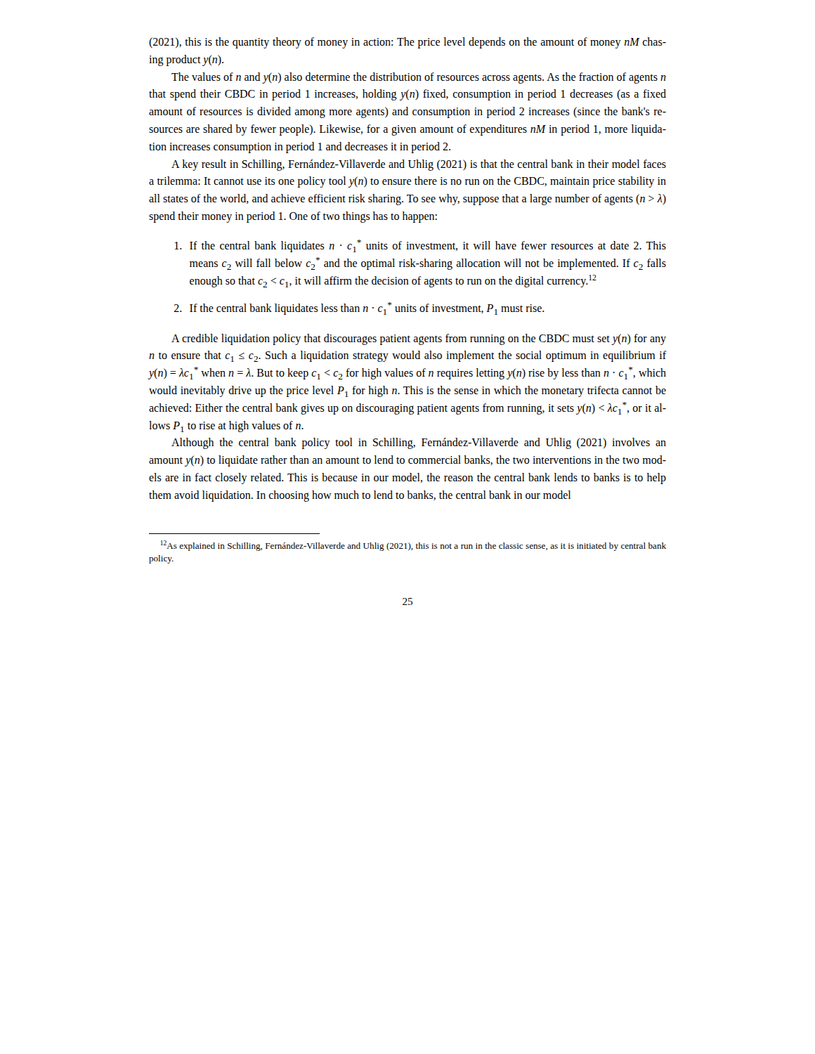(2021), this is the quantity theory of money in action: The price level depends on the amount of money nM chasing product y(n).
The values of n and y(n) also determine the distribution of resources across agents. As the fraction of agents n that spend their CBDC in period 1 increases, holding y(n) fixed, consumption in period 1 decreases (as a fixed amount of resources is divided among more agents) and consumption in period 2 increases (since the bank's resources are shared by fewer people). Likewise, for a given amount of expenditures nM in period 1, more liquidation increases consumption in period 1 and decreases it in period 2.
A key result in Schilling, Fernández-Villaverde and Uhlig (2021) is that the central bank in their model faces a trilemma: It cannot use its one policy tool y(n) to ensure there is no run on the CBDC, maintain price stability in all states of the world, and achieve efficient risk sharing. To see why, suppose that a large number of agents (n > λ) spend their money in period 1. One of two things has to happen:
If the central bank liquidates n · c1* units of investment, it will have fewer resources at date 2. This means c2 will fall below c2* and the optimal risk-sharing allocation will not be implemented. If c2 falls enough so that c2 < c1, it will affirm the decision of agents to run on the digital currency.12
If the central bank liquidates less than n · c1* units of investment, P1 must rise.
A credible liquidation policy that discourages patient agents from running on the CBDC must set y(n) for any n to ensure that c1 ≤ c2. Such a liquidation strategy would also implement the social optimum in equilibrium if y(n) = λc1* when n = λ. But to keep c1 < c2 for high values of n requires letting y(n) rise by less than n · c1*, which would inevitably drive up the price level P1 for high n. This is the sense in which the monetary trifecta cannot be achieved: Either the central bank gives up on discouraging patient agents from running, it sets y(n) < λc1*, or it allows P1 to rise at high values of n.
Although the central bank policy tool in Schilling, Fernández-Villaverde and Uhlig (2021) involves an amount y(n) to liquidate rather than an amount to lend to commercial banks, the two interventions in the two models are in fact closely related. This is because in our model, the reason the central bank lends to banks is to help them avoid liquidation. In choosing how much to lend to banks, the central bank in our model
12As explained in Schilling, Fernández-Villaverde and Uhlig (2021), this is not a run in the classic sense, as it is initiated by central bank policy.
25